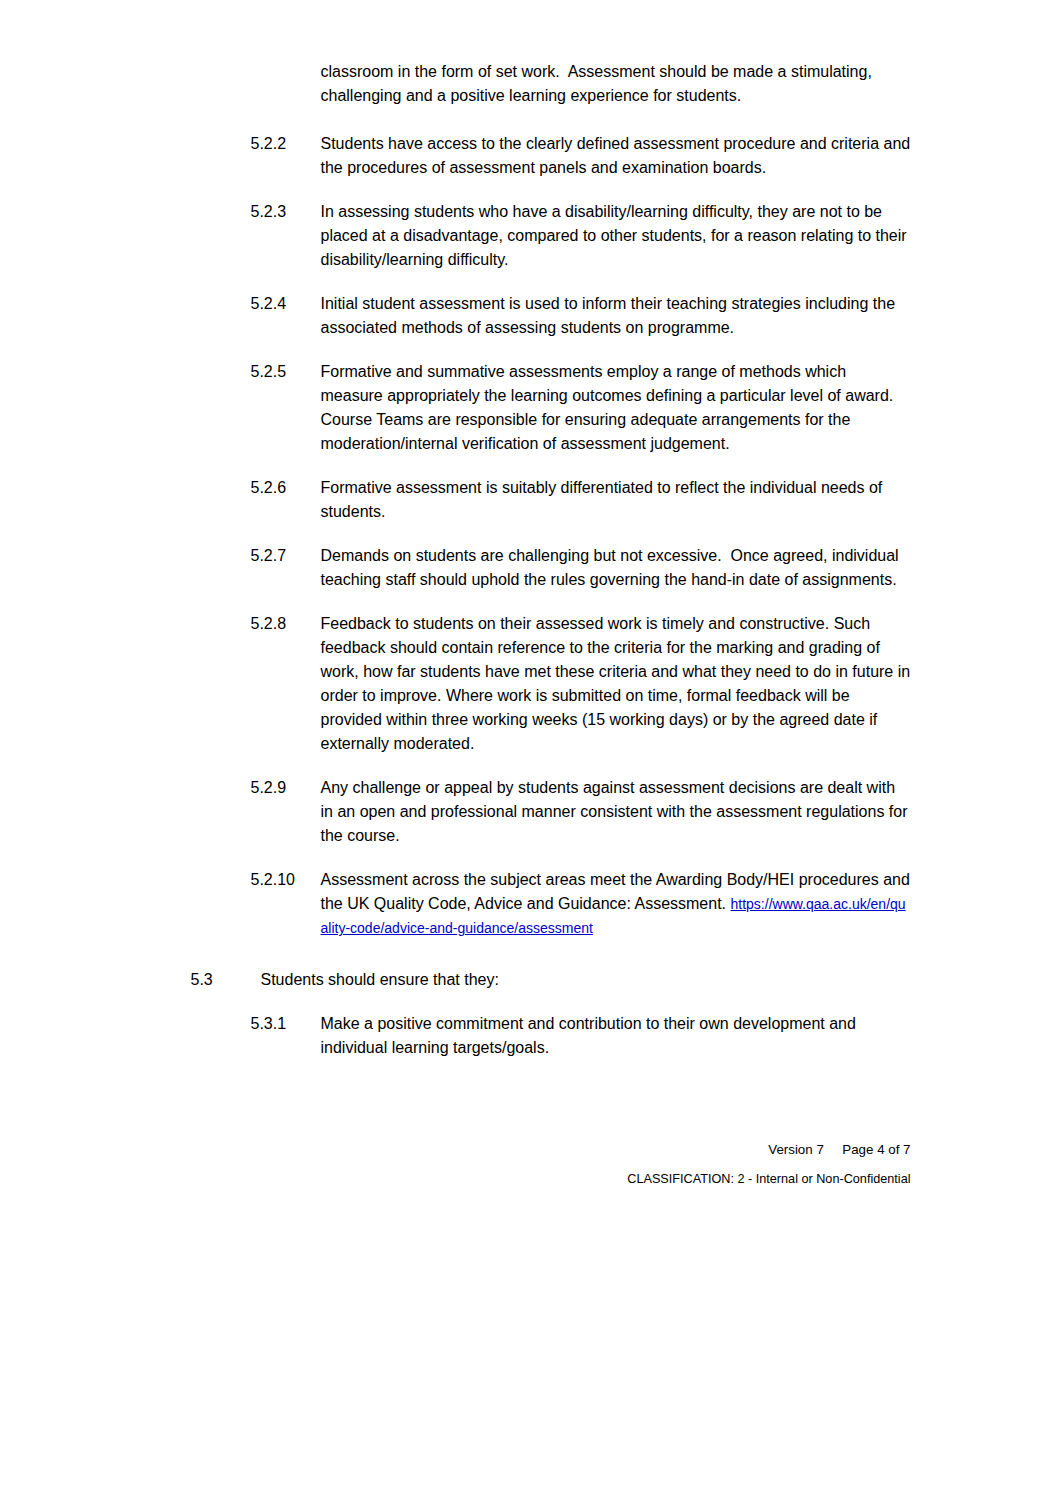classroom in the form of set work. Assessment should be made a stimulating, challenging and a positive learning experience for students.
5.2.2
Students have access to the clearly defined assessment procedure and criteria and the procedures of assessment panels and examination boards.
5.2.3
In assessing students who have a disability/learning difficulty, they are not to be placed at a disadvantage, compared to other students, for a reason relating to their disability/learning difficulty.
5.2.4
Initial student assessment is used to inform their teaching strategies including the associated methods of assessing students on programme.
5.2.5
Formative and summative assessments employ a range of methods which measure appropriately the learning outcomes defining a particular level of award. Course Teams are responsible for ensuring adequate arrangements for the moderation/internal verification of assessment judgement.
5.2.6
Formative assessment is suitably differentiated to reflect the individual needs of students.
5.2.7
Demands on students are challenging but not excessive. Once agreed, individual teaching staff should uphold the rules governing the hand-in date of assignments.
5.2.8
Feedback to students on their assessed work is timely and constructive. Such feedback should contain reference to the criteria for the marking and grading of work, how far students have met these criteria and what they need to do in future in order to improve. Where work is submitted on time, formal feedback will be provided within three working weeks (15 working days) or by the agreed date if externally moderated.
5.2.9
Any challenge or appeal by students against assessment decisions are dealt with in an open and professional manner consistent with the assessment regulations for the course.
5.2.10
Assessment across the subject areas meet the Awarding Body/HEI procedures and the UK Quality Code, Advice and Guidance: Assessment. https://www.qaa.ac.uk/en/quality-code/advice-and-guidance/assessment
5.3
Students should ensure that they:
5.3.1
Make a positive commitment and contribution to their own development and individual learning targets/goals.
Version 7 Page 4 of 7
CLASSIFICATION: 2 - Internal or Non-Confidential